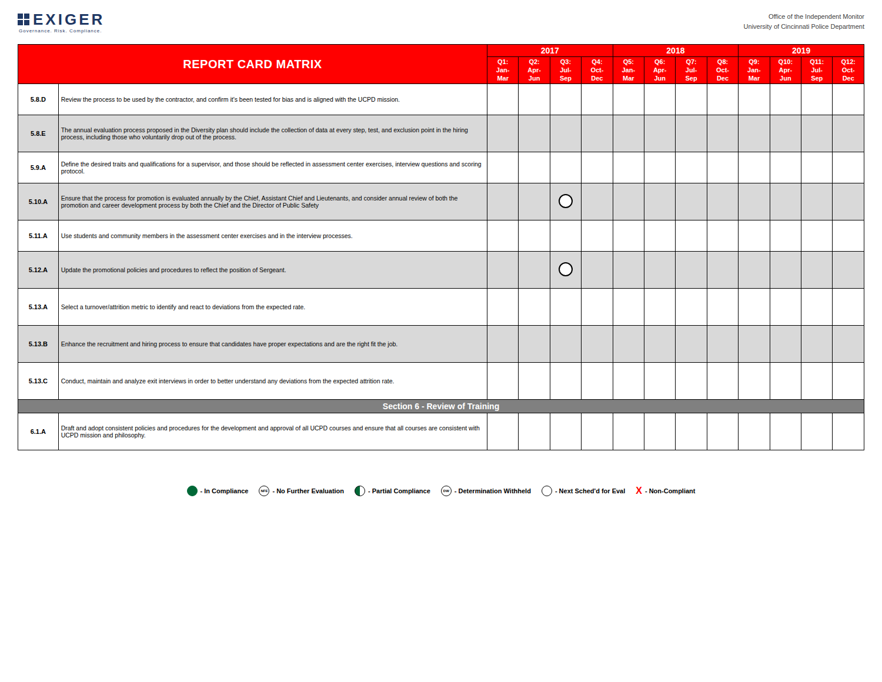EXIGER
Governance. Risk. Compliance.
Office of the Independent Monitor
University of Cincinnati Police Department
| REPORT CARD MATRIX | 2017 | 2018 | 2019 |
| --- | --- | --- | --- |
| Q1: Jan- Mar | Q2: Apr- Jun | Q3: Jul- Sep | Q4: Oct- Dec | Q5: Jan- Mar | Q6: Apr- Jun | Q7: Jul- Sep | Q8: Oct- Dec | Q9: Jan- Mar | Q10: Apr- Jun | Q11: Jul- Sep | Q12: Oct- Dec |
| 5.8.D | Review the process to be used by the contractor, and confirm it's been tested for bias and is aligned with the UCPD mission. | | | | | | | | | | | | |
| 5.8.E | The annual evaluation process proposed in the Diversity plan should include the collection of data at every step, test, and exclusion point in the hiring process, including those who voluntarily drop out of the process. | | | | | | | | | | | | |
| 5.9.A | Define the desired traits and qualifications for a supervisor, and those should be reflected in assessment center exercises, interview questions and scoring protocol. | | | | | | | | | | | | |
| 5.10.A | Ensure that the process for promotion is evaluated annually by the Chief, Assistant Chief and Lieutenants, and consider annual review of both the promotion and career development process by both the Chief and the Director of Public Safety | | | | | | | | | | | | |
| 5.11.A | Use students and community members in the assessment center exercises and in the interview processes. | | | | | | | | | | | | |
| 5.12.A | Update the promotional policies and procedures to reflect the position of Sergeant. | | | | | | | | | | | | |
| 5.13.A | Select a turnover/attrition metric to identify and react to deviations from the expected rate. | | | | | | | | | | | | |
| 5.13.B | Enhance the recruitment and hiring process to ensure that candidates have proper expectations and are the right fit the job. | | | | | | | | | | | | |
| 5.13.C | Conduct, maintain and analyze exit interviews in order to better understand any deviations from the expected attrition rate. | | | | | | | | | | | | |
| Section 6 - Review of Training |
| 6.1.A | Draft and adopt consistent policies and procedures for the development and approval of all UCPD courses and ensure that all courses are consistent with UCPD mission and philosophy. | | | | | | | | | | | | |
- In Compliance
NFE- No Further Evaluation
- Partial Compliance
DW- Determination Withheld
- Next Sched'd for Eval
X- Non-Compliant